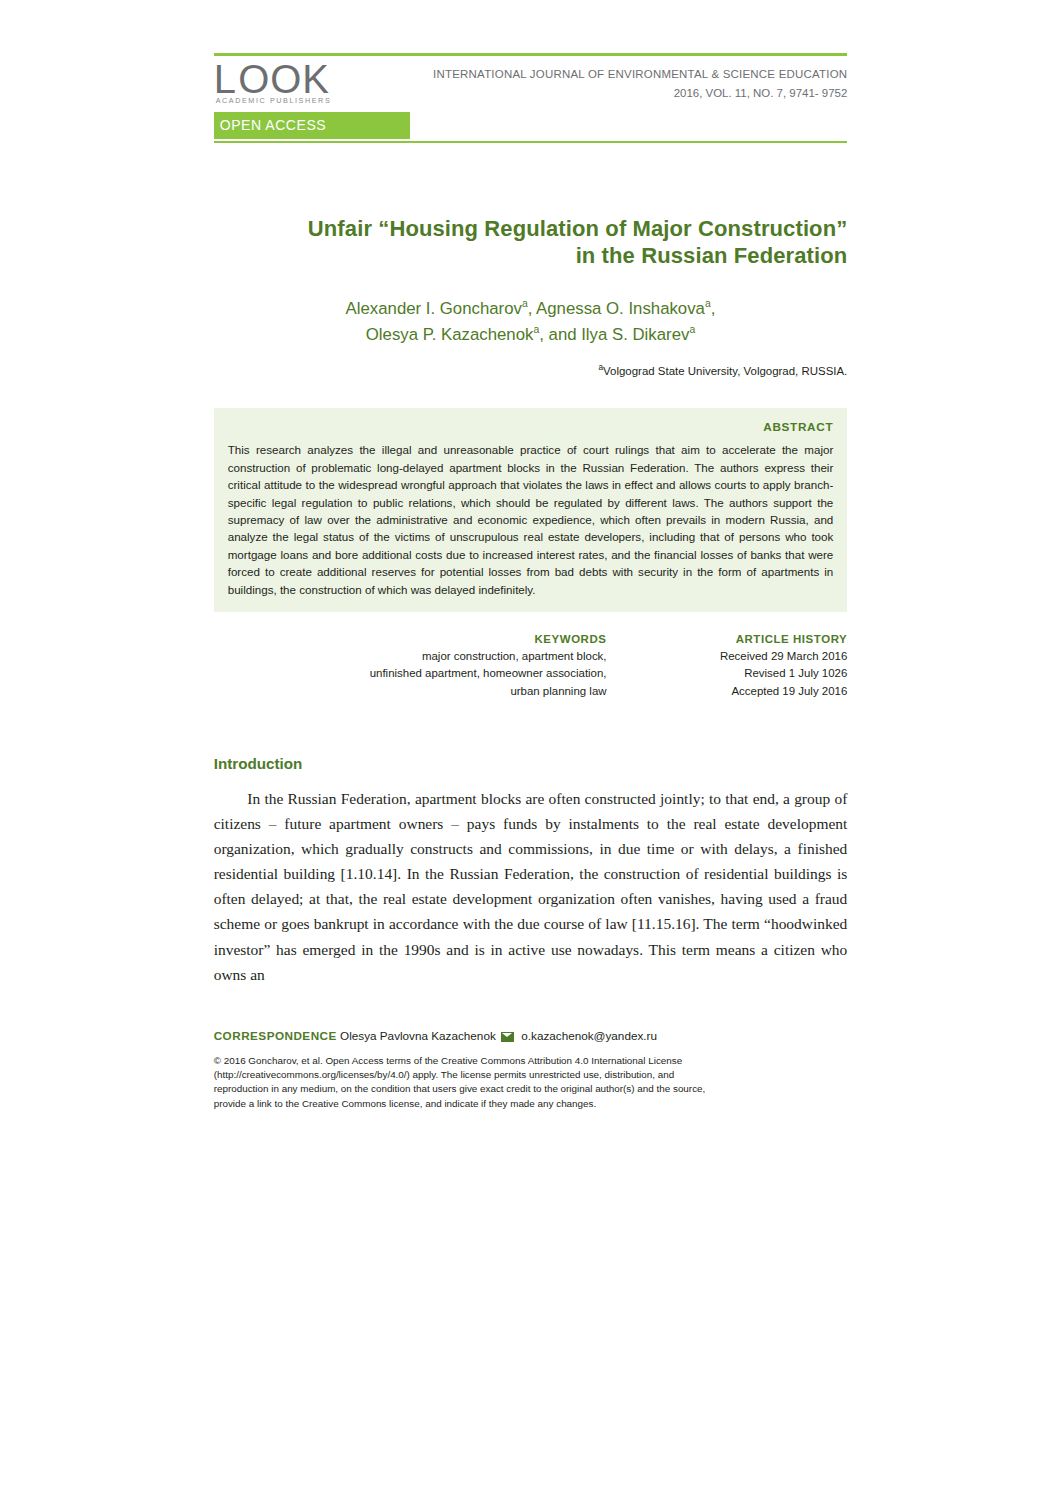LOOK
ACADEMIC PUBLISHERS
OPEN ACCESS
INTERNATIONAL JOURNAL OF ENVIRONMENTAL & SCIENCE EDUCATION
2016, VOL. 11, NO. 7, 9741- 9752
Unfair “Housing Regulation of Major Construction”
in the Russian Federation
Alexander I. Goncharova, Agnessa O. Inshakovaa,
Olesya P. Kazachenoka, and Ilya S. Dikareva
aVolgograd State University, Volgograd, RUSSIA.
ABSTRACT
This research analyzes the illegal and unreasonable practice of court rulings that aim to accelerate the major construction of problematic long-delayed apartment blocks in the Russian Federation. The authors express their critical attitude to the widespread wrongful approach that violates the laws in effect and allows courts to apply branch-specific legal regulation to public relations, which should be regulated by different laws. The authors support the supremacy of law over the administrative and economic expedience, which often prevails in modern Russia, and analyze the legal status of the victims of unscrupulous real estate developers, including that of persons who took mortgage loans and bore additional costs due to increased interest rates, and the financial losses of banks that were forced to create additional reserves for potential losses from bad debts with security in the form of apartments in buildings, the construction of which was delayed indefinitely.
KEYWORDS
major construction, apartment block,
unfinished apartment, homeowner association,
urban planning law
ARTICLE HISTORY
Received 29 March 2016
Revised 1 July 1026
Accepted 19 July 2016
Introduction
In the Russian Federation, apartment blocks are often constructed jointly; to that end, a group of citizens – future apartment owners – pays funds by instalments to the real estate development organization, which gradually constructs and commissions, in due time or with delays, a finished residential building [1.10.14]. In the Russian Federation, the construction of residential buildings is often delayed; at that, the real estate development organization often vanishes, having used a fraud scheme or goes bankrupt in accordance with the due course of law [11.15.16]. The term “hoodwinked investor” has emerged in the 1990s and is in active use nowadays. This term means a citizen who owns an
CORRESPONDENCE Olesya Pavlovna Kazachenok o.kazachenok@yandex.ru
© 2016 Goncharov, et al. Open Access terms of the Creative Commons Attribution 4.0 International License
(http://creativecommons.org/licenses/by/4.0/) apply. The license permits unrestricted use, distribution, and
reproduction in any medium, on the condition that users give exact credit to the original author(s) and the source,
provide a link to the Creative Commons license, and indicate if they made any changes.